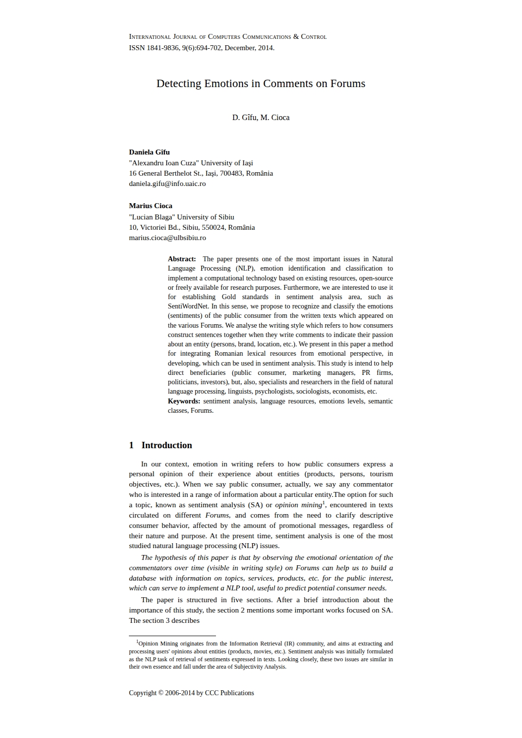International Journal of Computers Communications & Control
ISSN 1841-9836, 9(6):694-702, December, 2014.
Detecting Emotions in Comments on Forums
D. Gîfu, M. Cioca
Daniela Gîfu "Alexandru Ioan Cuza" University of Iaşi 16 General Berthelot St., Iaşi, 700483, România daniela.gifu@info.uaic.ro
Marius Cioca "Lucian Blaga" University of Sibiu 10, Victoriei Bd., Sibiu, 550024, România marius.cioca@ulbsibiu.ro
Abstract: The paper presents one of the most important issues in Natural Language Processing (NLP), emotion identification and classification to implement a computational technology based on existing resources, open-source or freely available for research purposes. Furthermore, we are interested to use it for establishing Gold standards in sentiment analysis area, such as SentiWordNet. In this sense, we propose to recognize and classify the emotions (sentiments) of the public consumer from the written texts which appeared on the various Forums. We analyse the writing style which refers to how consumers construct sentences together when they write comments to indicate their passion about an entity (persons, brand, location, etc.). We present in this paper a method for integrating Romanian lexical resources from emotional perspective, in developing, which can be used in sentiment analysis. This study is intend to help direct beneficiaries (public consumer, marketing managers, PR firms, politicians, investors), but, also, specialists and researchers in the field of natural language processing, linguists, psychologists, sociologists, economists, etc.
Keywords: sentiment analysis, language resources, emotions levels, semantic classes, Forums.
1 Introduction
In our context, emotion in writing refers to how public consumers express a personal opinion of their experience about entities (products, persons, tourism objectives, etc.). When we say public consumer, actually, we say any commentator who is interested in a range of information about a particular entity.The option for such a topic, known as sentiment analysis (SA) or opinion mining1, encountered in texts circulated on different Forums, and comes from the need to clarify descriptive consumer behavior, affected by the amount of promotional messages, regardless of their nature and purpose. At the present time, sentiment analysis is one of the most studied natural language processing (NLP) issues.
The hypothesis of this paper is that by observing the emotional orientation of the commentators over time (visible in writing style) on Forums can help us to build a database with information on topics, services, products, etc. for the public interest, which can serve to implement a NLP tool, useful to predict potential consumer needs.
The paper is structured in five sections. After a brief introduction about the importance of this study, the section 2 mentions some important works focused on SA. The section 3 describes
1Opinion Mining originates from the Information Retrieval (IR) community, and aims at extracting and processing users' opinions about entities (products, movies, etc.). Sentiment analysis was initially formulated as the NLP task of retrieval of sentiments expressed in texts. Looking closely, these two issues are similar in their own essence and fall under the area of Subjectivity Analysis.
Copyright © 2006-2014 by CCC Publications